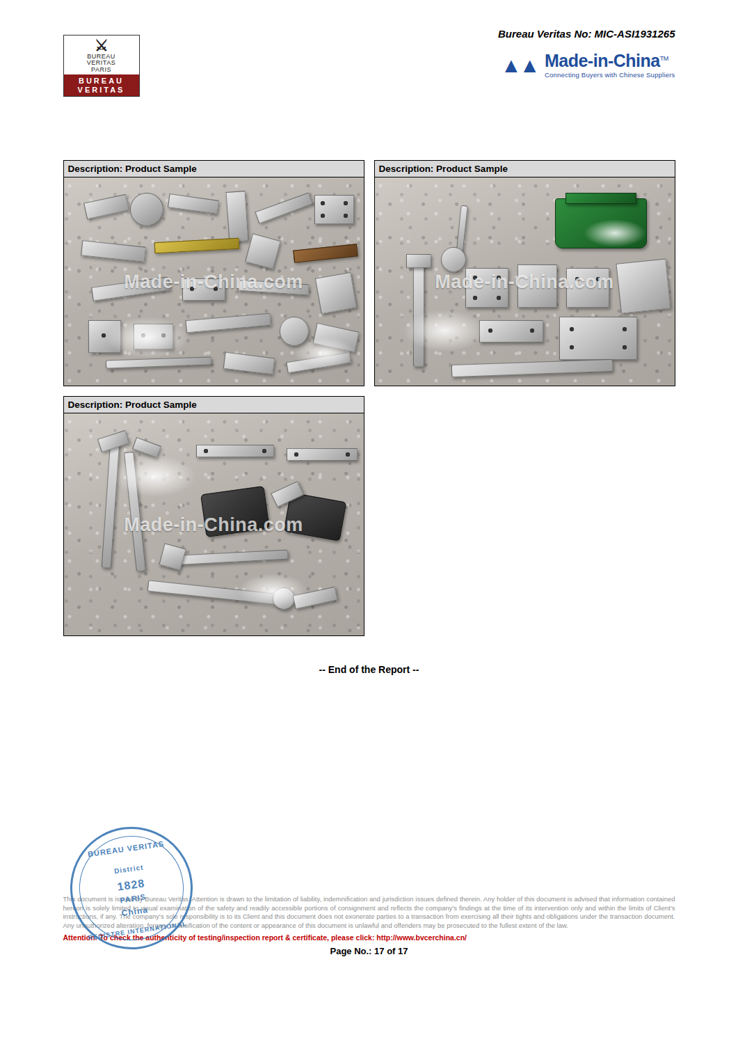⚔ BUREAU
VERITAS
PARIS
BUREAU VERITAS
Bureau Veritas No: MIC-ASI1931265
▲▲ Made-in-ChinaTM
Connecting Buyers with Chinese Suppliers
| Description: Product Sample Made-in-China.com | Description: Product Sample Made-in-China.com |
| Description: Product Sample Made-in-China.com | |
-- End of the Report --
This document is issued by Bureau Veritas. Attention is drawn to the limitation of liability, indemnification and jurisdiction issues defined therein. Any holder of this document is advised that information contained hereon is solely limited to visual examination of the safety and readily accessible portions of consignment and reflects the company's findings at the time of its intervention only and within the limits of Client's instructions, if any. The company's sole responsibility is to its Client and this document does not exonerate parties to a transaction from exercising all their tights and obligations under the transaction document. Any unauthorized alteration, forgery or falsification of the content or appearance of this document is unlawful and offenders may be prosecuted to the fullest extent of the law.
Attention: To check the authenticity of testing/inspection report & certificate, please click: http://www.bvcerchina.cn/
Page No.: 17 of 17
BUREAU VERITAS
District
1828
PARIS
China
REGISTRE INTERNATIONAL